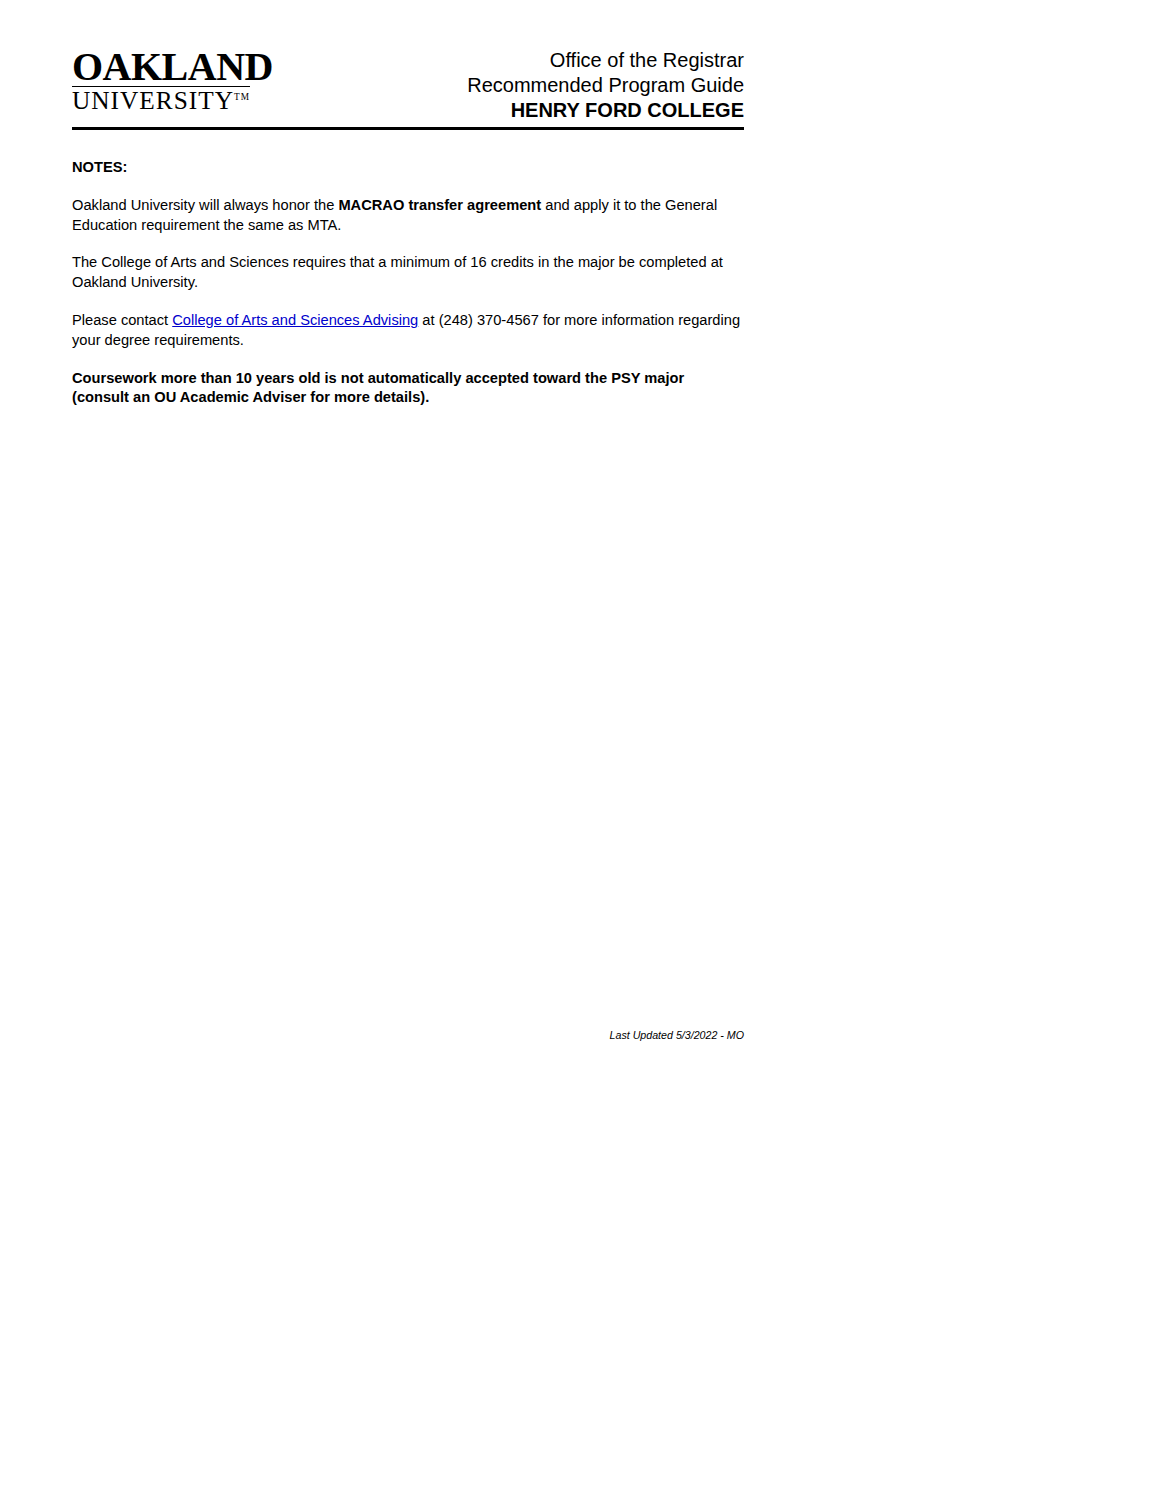OAKLAND
UNIVERSITYTM
Office of the Registrar
Recommended Program Guide
HENRY FORD COLLEGE
NOTES:
Oakland University will always honor the MACRAO transfer agreement and apply it to the General Education requirement the same as MTA.
The College of Arts and Sciences requires that a minimum of 16 credits in the major be completed at Oakland University.
Please contact College of Arts and Sciences Advising at (248) 370-4567 for more information regarding your degree requirements.
Coursework more than 10 years old is not automatically accepted toward the PSY major (consult an OU Academic Adviser for more details).
Last Updated 5/3/2022 - MO